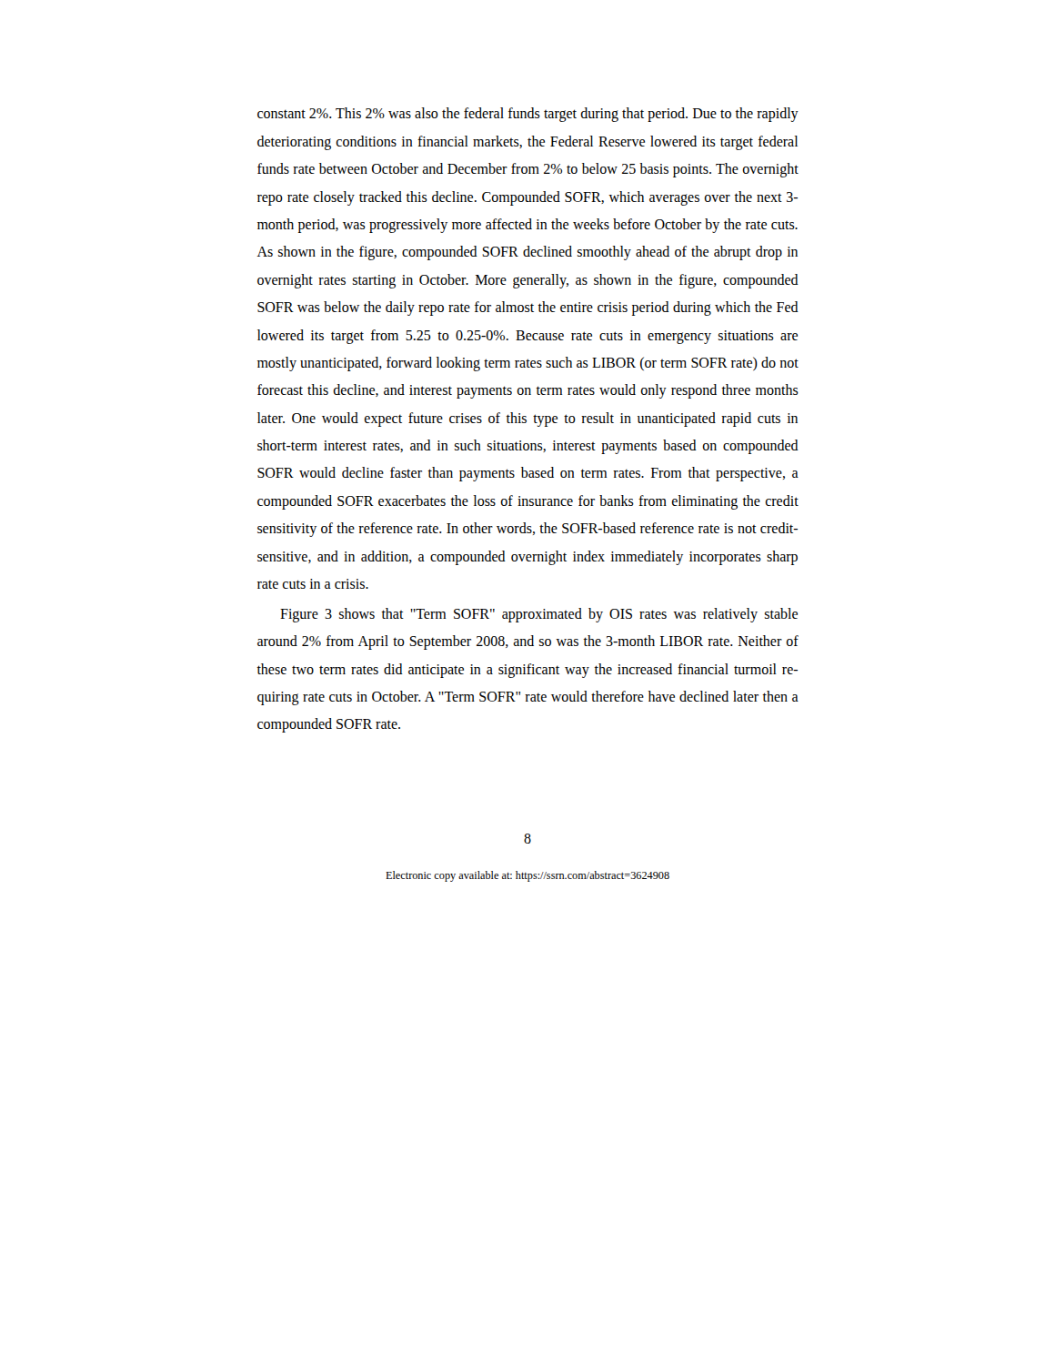constant 2%. This 2% was also the federal funds target during that period. Due to the rapidly deteriorating conditions in financial markets, the Federal Reserve lowered its target federal funds rate between October and December from 2% to below 25 basis points. The overnight repo rate closely tracked this decline. Compounded SOFR, which averages over the next 3-month period, was progressively more affected in the weeks before October by the rate cuts. As shown in the figure, compounded SOFR declined smoothly ahead of the abrupt drop in overnight rates starting in October. More generally, as shown in the figure, compounded SOFR was below the daily repo rate for almost the entire crisis period during which the Fed lowered its target from 5.25 to 0.25-0%. Because rate cuts in emergency situations are mostly unanticipated, forward looking term rates such as LIBOR (or term SOFR rate) do not forecast this decline, and interest payments on term rates would only respond three months later. One would expect future crises of this type to result in unanticipated rapid cuts in short-term interest rates, and in such situations, interest payments based on compounded SOFR would decline faster than payments based on term rates. From that perspective, a compounded SOFR exacerbates the loss of insurance for banks from eliminating the credit sensitivity of the reference rate. In other words, the SOFR-based reference rate is not credit-sensitive, and in addition, a compounded overnight index immediately incorporates sharp rate cuts in a crisis.
Figure 3 shows that "Term SOFR" approximated by OIS rates was relatively stable around 2% from April to September 2008, and so was the 3-month LIBOR rate. Neither of these two term rates did anticipate in a significant way the increased financial turmoil requiring rate cuts in October. A "Term SOFR" rate would therefore have declined later then a compounded SOFR rate.
8
Electronic copy available at: https://ssrn.com/abstract=3624908